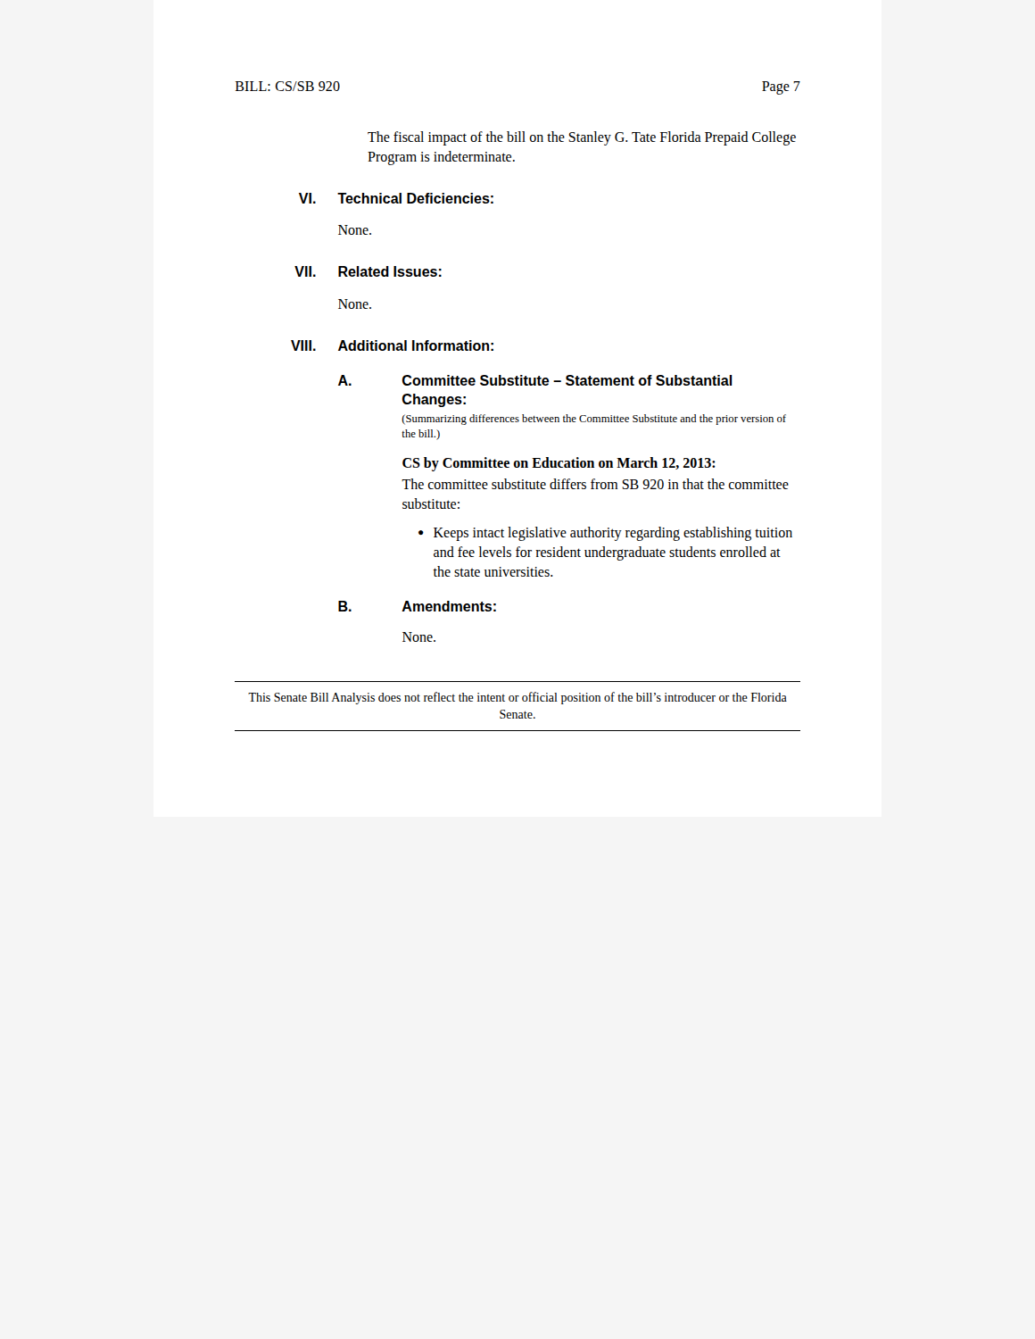BILL: CS/SB 920
Page 7
The fiscal impact of the bill on the Stanley G. Tate Florida Prepaid College Program is indeterminate.
VI.
Technical Deficiencies:
None.
VII.
Related Issues:
None.
VIII.
Additional Information:
A.
Committee Substitute – Statement of Substantial Changes: (Summarizing differences between the Committee Substitute and the prior version of the bill.)
CS by Committee on Education on March 12, 2013:
The committee substitute differs from SB 920 in that the committee substitute:
Keeps intact legislative authority regarding establishing tuition and fee levels for resident undergraduate students enrolled at the state universities.
B.
Amendments:
None.
This Senate Bill Analysis does not reflect the intent or official position of the bill’s introducer or the Florida Senate.